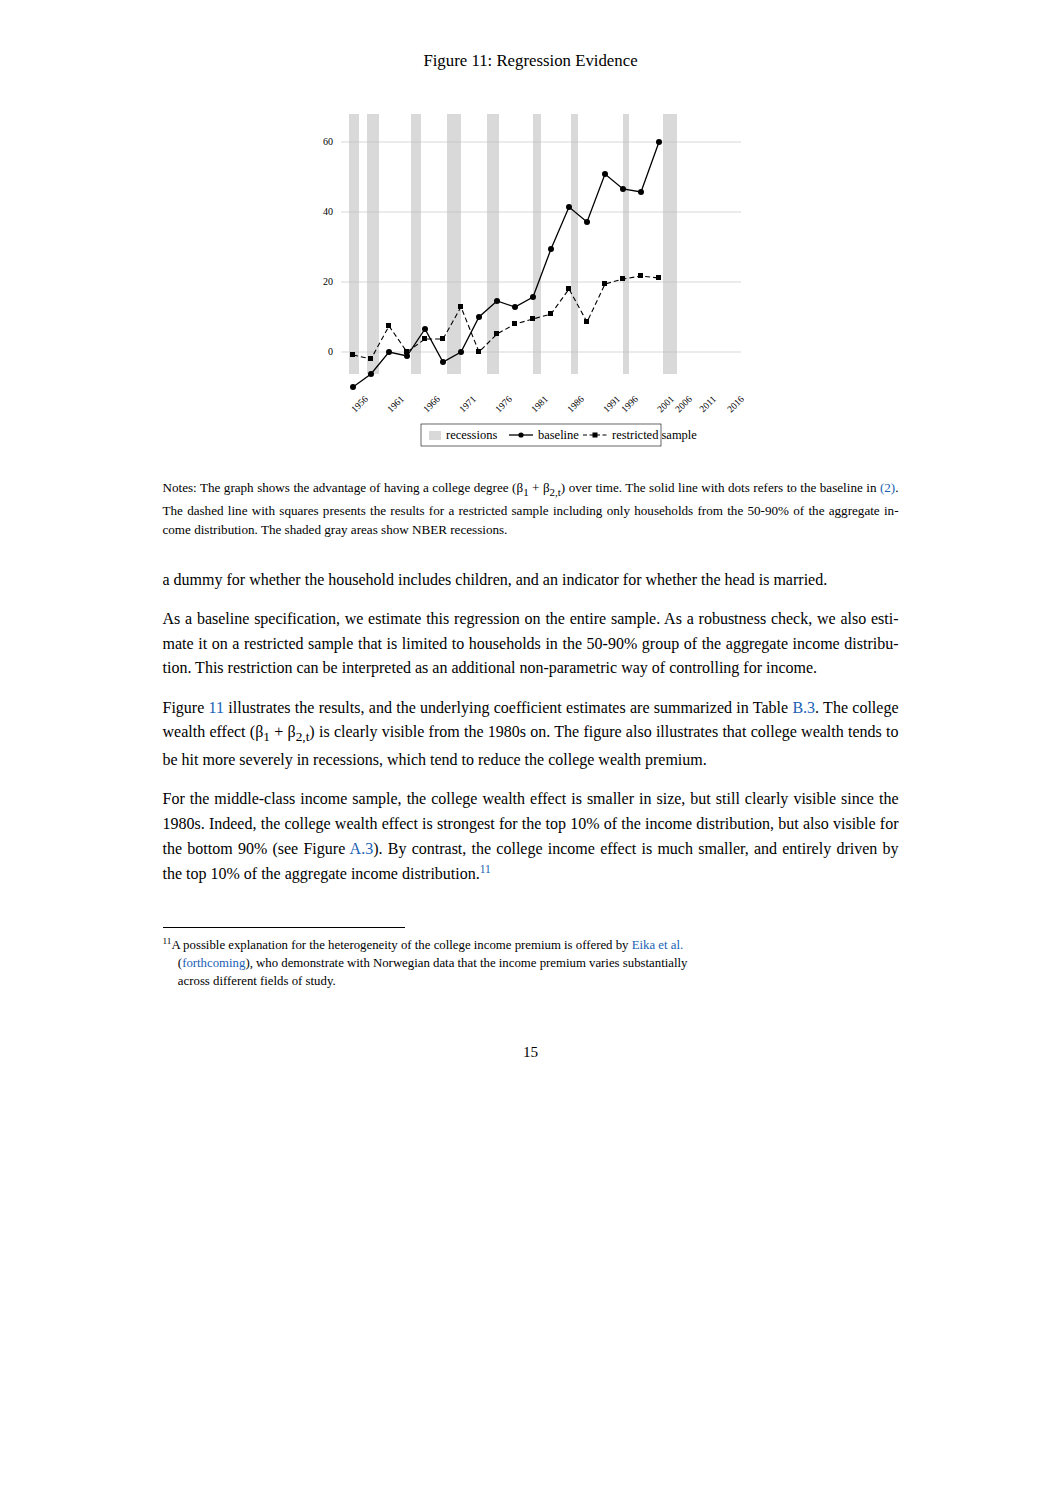Figure 11: Regression Evidence
60 40 20 0 1956 1961 1966 1971 1976 1981 1986 1991 1996 2001 2006 2011 2016 recessions baseline restricted sample
Notes: The graph shows the advantage of having a college degree (β1 + β2,t) over time. The solid line with dots refers to the baseline in (2). The dashed line with squares presents the results for a restricted sample including only households from the 50-90% of the aggregate income distribution. The shaded gray areas show NBER recessions.
a dummy for whether the household includes children, and an indicator for whether the head is married.
As a baseline specification, we estimate this regression on the entire sample. As a robustness check, we also estimate it on a restricted sample that is limited to households in the 50-90% group of the aggregate income distribution. This restriction can be interpreted as an additional non-parametric way of controlling for income.
Figure 11 illustrates the results, and the underlying coefficient estimates are summarized in Table B.3. The college wealth effect (β1 + β2,t) is clearly visible from the 1980s on. The figure also illustrates that college wealth tends to be hit more severely in recessions, which tend to reduce the college wealth premium.
For the middle-class income sample, the college wealth effect is smaller in size, but still clearly visible since the 1980s. Indeed, the college wealth effect is strongest for the top 10% of the income distribution, but also visible for the bottom 90% (see Figure A.3). By contrast, the college income effect is much smaller, and entirely driven by the top 10% of the aggregate income distribution.11
11A possible explanation for the heterogeneity of the college income premium is offered by Eika et al. (forthcoming), who demonstrate with Norwegian data that the income premium varies substantially across different fields of study.
15